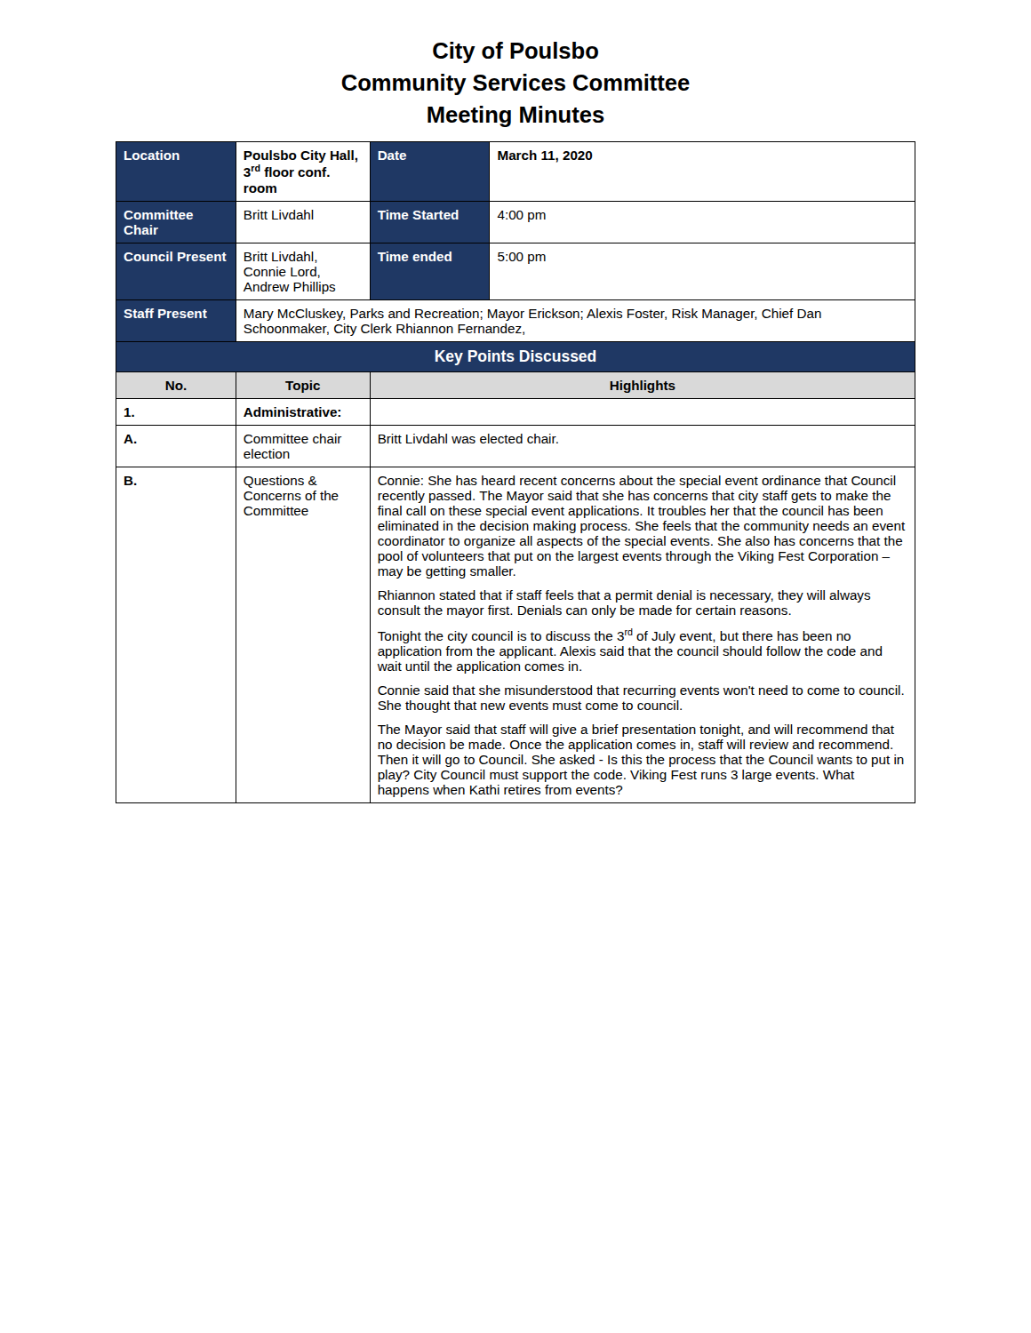City of Poulsbo
Community Services Committee
Meeting Minutes
| Location | Poulsbo City Hall, 3 rd floor conf. room | Date | March 11, 2020 |
| Committee Chair | Britt Livdahl | Time Started | 4:00 pm |
| Council Present | Britt Livdahl, Connie Lord, Andrew Phillips | Time ended | 5:00 pm |
| Staff Present | Mary McCluskey, Parks and Recreation; Mayor Erickson; Alexis Foster, Risk Manager, Chief Dan Schoonmaker, City Clerk Rhiannon Fernandez, |
| Key Points Discussed |
| No. | Topic | Highlights |
| 1. | Administrative: | |
| A. | Committee chair election | Britt Livdahl was elected chair. |
| B. | Questions & Concerns of the Committee | Connie: She has heard recent concerns about the special event ordinance that Council recently passed. The Mayor said that she has concerns that city staff gets to make the final call on these special event applications. It troubles her that the council has been eliminated in the decision making process. She feels that the community needs an event coordinator to organize all aspects of the special events. She also has concerns that the pool of volunteers that put on the largest events through the Viking Fest Corporation – may be getting smaller. Rhiannon stated that if staff feels that a permit denial is necessary, they will always consult the mayor first. Denials can only be made for certain reasons. Tonight the city council is to discuss the 3 rd of July event, but there has been no application from the applicant. Alexis said that the council should follow the code and wait until the application comes in. Connie said that she misunderstood that recurring events won't need to come to council. She thought that new events must come to council. The Mayor said that staff will give a brief presentation tonight, and will recommend that no decision be made. Once the application comes in, staff will review and recommend. Then it will go to Council. She asked - Is this the process that the Council wants to put in play? City Council must support the code. Viking Fest runs 3 large events. What happens when Kathi retires from events? |